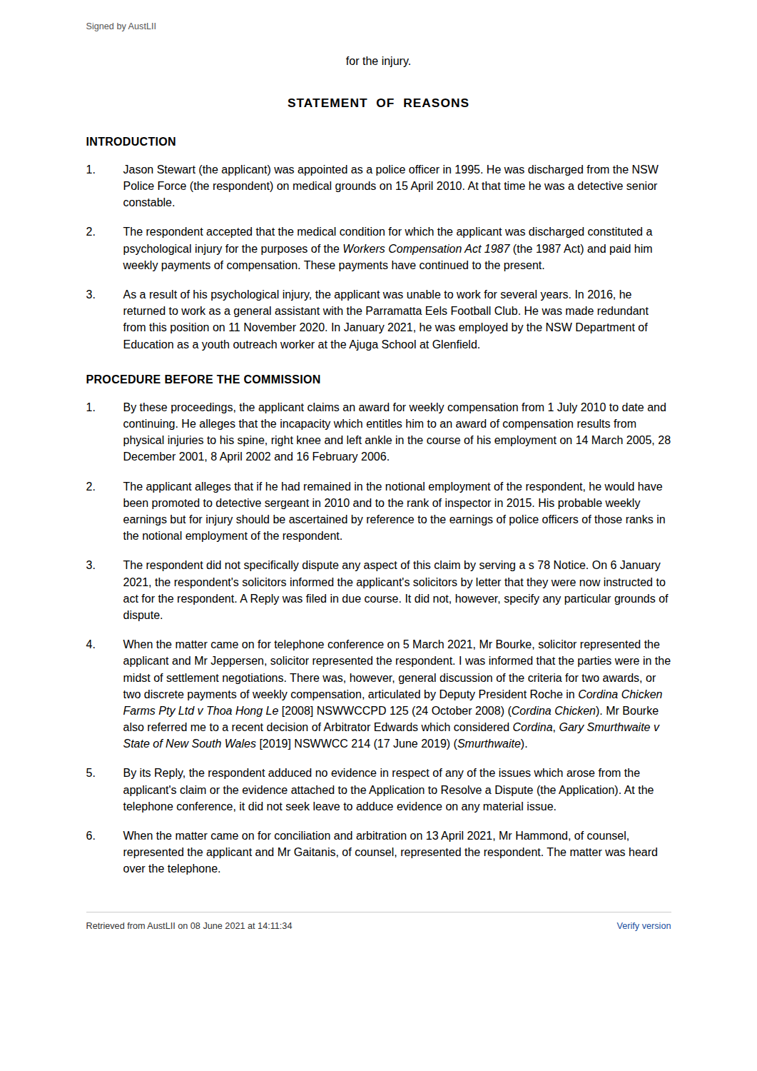Signed by AustLII
for the injury.
STATEMENT OF REASONS
INTRODUCTION
Jason Stewart (the applicant) was appointed as a police officer in 1995. He was discharged from the NSW Police Force (the respondent) on medical grounds on 15 April 2010. At that time he was a detective senior constable.
The respondent accepted that the medical condition for which the applicant was discharged constituted a psychological injury for the purposes of the Workers Compensation Act 1987 (the 1987 Act) and paid him weekly payments of compensation. These payments have continued to the present.
As a result of his psychological injury, the applicant was unable to work for several years. In 2016, he returned to work as a general assistant with the Parramatta Eels Football Club. He was made redundant from this position on 11 November 2020. In January 2021, he was employed by the NSW Department of Education as a youth outreach worker at the Ajuga School at Glenfield.
PROCEDURE BEFORE THE COMMISSION
By these proceedings, the applicant claims an award for weekly compensation from 1 July 2010 to date and continuing. He alleges that the incapacity which entitles him to an award of compensation results from physical injuries to his spine, right knee and left ankle in the course of his employment on 14 March 2005, 28 December 2001, 8 April 2002 and 16 February 2006.
The applicant alleges that if he had remained in the notional employment of the respondent, he would have been promoted to detective sergeant in 2010 and to the rank of inspector in 2015. His probable weekly earnings but for injury should be ascertained by reference to the earnings of police officers of those ranks in the notional employment of the respondent.
The respondent did not specifically dispute any aspect of this claim by serving a s 78 Notice. On 6 January 2021, the respondent's solicitors informed the applicant's solicitors by letter that they were now instructed to act for the respondent. A Reply was filed in due course. It did not, however, specify any particular grounds of dispute.
When the matter came on for telephone conference on 5 March 2021, Mr Bourke, solicitor represented the applicant and Mr Jeppersen, solicitor represented the respondent. I was informed that the parties were in the midst of settlement negotiations. There was, however, general discussion of the criteria for two awards, or two discrete payments of weekly compensation, articulated by Deputy President Roche in Cordina Chicken Farms Pty Ltd v Thoa Hong Le [2008] NSWWCCPD 125 (24 October 2008) (Cordina Chicken). Mr Bourke also referred me to a recent decision of Arbitrator Edwards which considered Cordina, Gary Smurthwaite v State of New South Wales [2019] NSWWCC 214 (17 June 2019) (Smurthwaite).
By its Reply, the respondent adduced no evidence in respect of any of the issues which arose from the applicant's claim or the evidence attached to the Application to Resolve a Dispute (the Application). At the telephone conference, it did not seek leave to adduce evidence on any material issue.
When the matter came on for conciliation and arbitration on 13 April 2021, Mr Hammond, of counsel, represented the applicant and Mr Gaitanis, of counsel, represented the respondent. The matter was heard over the telephone.
Retrieved from AustLII on 08 June 2021 at 14:11:34 Verify version